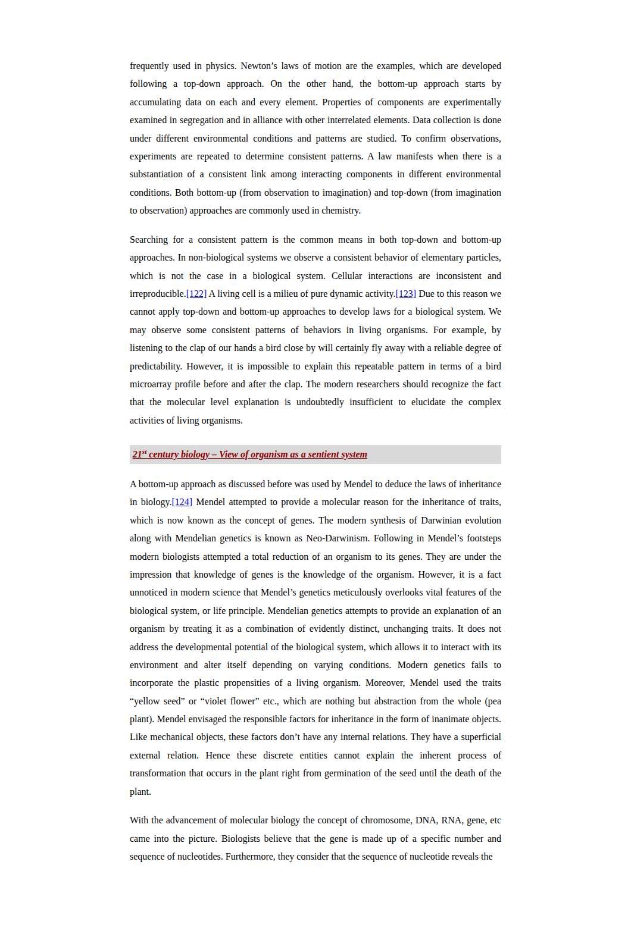frequently used in physics. Newton’s laws of motion are the examples, which are developed following a top-down approach. On the other hand, the bottom-up approach starts by accumulating data on each and every element. Properties of components are experimentally examined in segregation and in alliance with other interrelated elements. Data collection is done under different environmental conditions and patterns are studied. To confirm observations, experiments are repeated to determine consistent patterns. A law manifests when there is a substantiation of a consistent link among interacting components in different environmental conditions. Both bottom-up (from observation to imagination) and top-down (from imagination to observation) approaches are commonly used in chemistry.
Searching for a consistent pattern is the common means in both top-down and bottom-up approaches. In non-biological systems we observe a consistent behavior of elementary particles, which is not the case in a biological system. Cellular interactions are inconsistent and irreproducible.[122] A living cell is a milieu of pure dynamic activity.[123] Due to this reason we cannot apply top-down and bottom-up approaches to develop laws for a biological system. We may observe some consistent patterns of behaviors in living organisms. For example, by listening to the clap of our hands a bird close by will certainly fly away with a reliable degree of predictability. However, it is impossible to explain this repeatable pattern in terms of a bird microarray profile before and after the clap. The modern researchers should recognize the fact that the molecular level explanation is undoubtedly insufficient to elucidate the complex activities of living organisms.
21st century biology – View of organism as a sentient system
A bottom-up approach as discussed before was used by Mendel to deduce the laws of inheritance in biology.[124] Mendel attempted to provide a molecular reason for the inheritance of traits, which is now known as the concept of genes. The modern synthesis of Darwinian evolution along with Mendelian genetics is known as Neo-Darwinism. Following in Mendel’s footsteps modern biologists attempted a total reduction of an organism to its genes. They are under the impression that knowledge of genes is the knowledge of the organism. However, it is a fact unnoticed in modern science that Mendel’s genetics meticulously overlooks vital features of the biological system, or life principle. Mendelian genetics attempts to provide an explanation of an organism by treating it as a combination of evidently distinct, unchanging traits. It does not address the developmental potential of the biological system, which allows it to interact with its environment and alter itself depending on varying conditions. Modern genetics fails to incorporate the plastic propensities of a living organism. Moreover, Mendel used the traits “yellow seed” or “violet flower” etc., which are nothing but abstraction from the whole (pea plant). Mendel envisaged the responsible factors for inheritance in the form of inanimate objects. Like mechanical objects, these factors don’t have any internal relations. They have a superficial external relation. Hence these discrete entities cannot explain the inherent process of transformation that occurs in the plant right from germination of the seed until the death of the plant.
With the advancement of molecular biology the concept of chromosome, DNA, RNA, gene, etc came into the picture. Biologists believe that the gene is made up of a specific number and sequence of nucleotides. Furthermore, they consider that the sequence of nucleotide reveals the